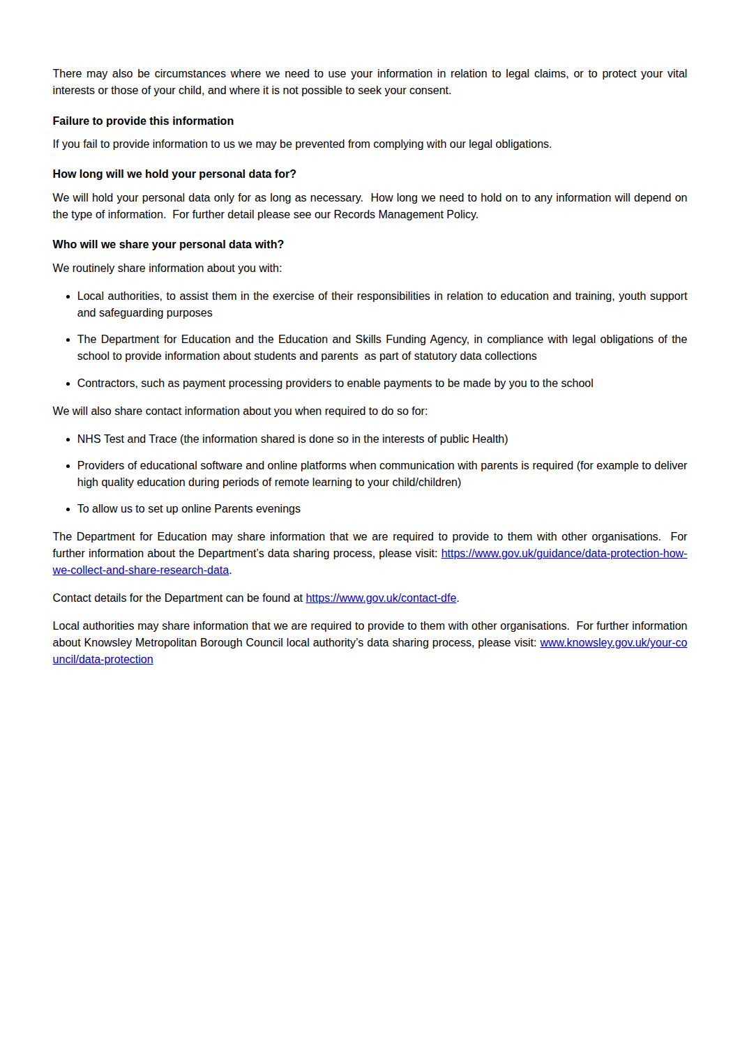There may also be circumstances where we need to use your information in relation to legal claims, or to protect your vital interests or those of your child, and where it is not possible to seek your consent.
Failure to provide this information
If you fail to provide information to us we may be prevented from complying with our legal obligations.
How long will we hold your personal data for?
We will hold your personal data only for as long as necessary. How long we need to hold on to any information will depend on the type of information. For further detail please see our Records Management Policy.
Who will we share your personal data with?
We routinely share information about you with:
Local authorities, to assist them in the exercise of their responsibilities in relation to education and training, youth support and safeguarding purposes
The Department for Education and the Education and Skills Funding Agency, in compliance with legal obligations of the school to provide information about students and parents as part of statutory data collections
Contractors, such as payment processing providers to enable payments to be made by you to the school
We will also share contact information about you when required to do so for:
NHS Test and Trace (the information shared is done so in the interests of public Health)
Providers of educational software and online platforms when communication with parents is required (for example to deliver high quality education during periods of remote learning to your child/children)
To allow us to set up online Parents evenings
The Department for Education may share information that we are required to provide to them with other organisations. For further information about the Department’s data sharing process, please visit: https://www.gov.uk/guidance/data-protection-how-we-collect-and-share-research-data.
Contact details for the Department can be found at https://www.gov.uk/contact-dfe.
Local authorities may share information that we are required to provide to them with other organisations. For further information about Knowsley Metropolitan Borough Council local authority’s data sharing process, please visit: www.knowsley.gov.uk/your-council/data-protection